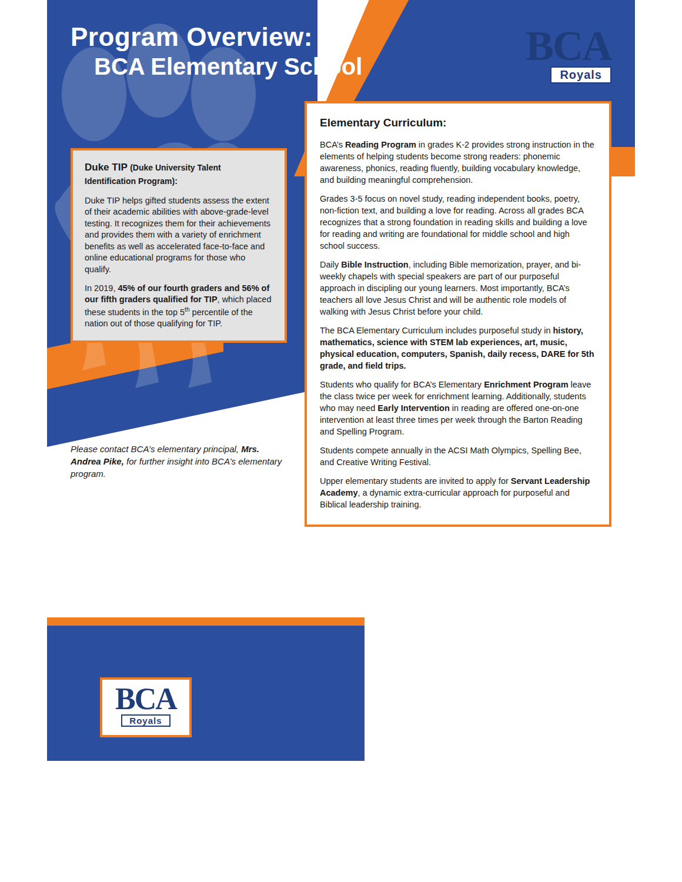Program Overview:
BCA Elementary School
BCA
Royals
Duke TIP (Duke University Talent Identification Program):
Duke TIP helps gifted students assess the extent of their academic abilities with above-grade-level testing. It recognizes them for their achievements and provides them with a variety of enrichment benefits as well as accelerated face-to-face and online educational programs for those who qualify.
In 2019, 45% of our fourth graders and 56% of our fifth graders qualified for TIP, which placed these students in the top 5th percentile of the nation out of those qualifying for TIP.
Please contact BCA’s elementary principal, Mrs. Andrea Pike, for further insight into BCA’s elementary program.
Elementary Curriculum:
BCA’s Reading Program in grades K-2 provides strong instruction in the elements of helping students become strong readers: phonemic awareness, phonics, reading fluently, building vocabulary knowledge, and building meaningful comprehension.
Grades 3-5 focus on novel study, reading independent books, poetry, non-fiction text, and building a love for reading. Across all grades BCA recognizes that a strong foundation in reading skills and building a love for reading and writing are foundational for middle school and high school success.
Daily Bible Instruction, including Bible memorization, prayer, and bi-weekly chapels with special speakers are part of our purposeful approach in discipling our young learners. Most importantly, BCA’s teachers all love Jesus Christ and will be authentic role models of walking with Jesus Christ before your child.
The BCA Elementary Curriculum includes purposeful study in history, mathematics, science with STEM lab experiences, art, music, physical education, computers, Spanish, daily recess, DARE for 5th grade, and field trips.
Students who qualify for BCA’s Elementary Enrichment Program leave the class twice per week for enrichment learning. Additionally, students who may need Early Intervention in reading are offered one-on-one intervention at least three times per week through the Barton Reading and Spelling Program.
Students compete annually in the ACSI Math Olympics, Spelling Bee, and Creative Writing Festival.
Upper elementary students are invited to apply for Servant Leadership Academy, a dynamic extra-curricular approach for purposeful and Biblical leadership training.
BCA
Royals